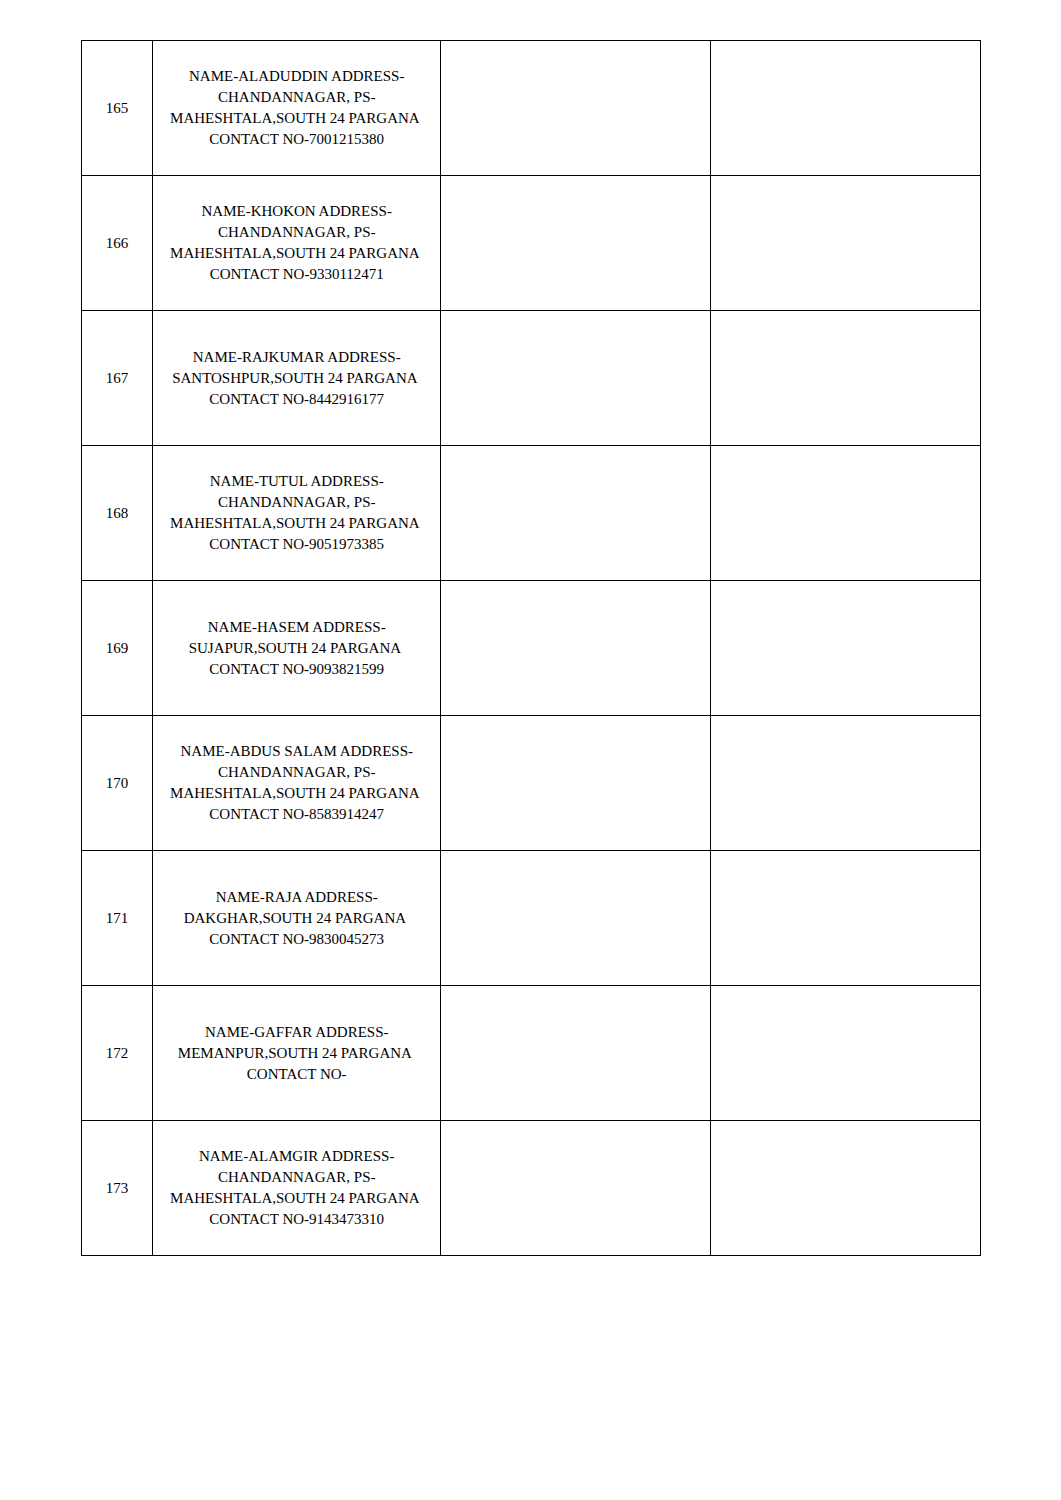| 165 | NAME-ALADUDDIN ADDRESS-CHANDANNAGAR, PS-MAHESHTALA,SOUTH 24 PARGANA CONTACT NO-7001215380 | | |
| 166 | NAME-KHOKON ADDRESS-CHANDANNAGAR, PS-MAHESHTALA,SOUTH 24 PARGANA CONTACT NO-9330112471 | | |
| 167 | NAME-RAJKUMAR ADDRESS-SANTOSHPUR,SOUTH 24 PARGANA CONTACT NO-8442916177 | | |
| 168 | NAME-TUTUL ADDRESS-CHANDANNAGAR, PS-MAHESHTALA,SOUTH 24 PARGANA CONTACT NO-9051973385 | | |
| 169 | NAME-HASEM ADDRESS-SUJAPUR,SOUTH 24 PARGANA CONTACT NO-9093821599 | | |
| 170 | NAME-ABDUS SALAM ADDRESS-CHANDANNAGAR, PS-MAHESHTALA,SOUTH 24 PARGANA CONTACT NO-8583914247 | | |
| 171 | NAME-RAJA ADDRESS-DAKGHAR,SOUTH 24 PARGANA CONTACT NO-9830045273 | | |
| 172 | NAME-GAFFAR ADDRESS-MEMANPUR,SOUTH 24 PARGANA CONTACT NO- | | |
| 173 | NAME-ALAMGIR ADDRESS-CHANDANNAGAR, PS-MAHESHTALA,SOUTH 24 PARGANA CONTACT NO-9143473310 | | |